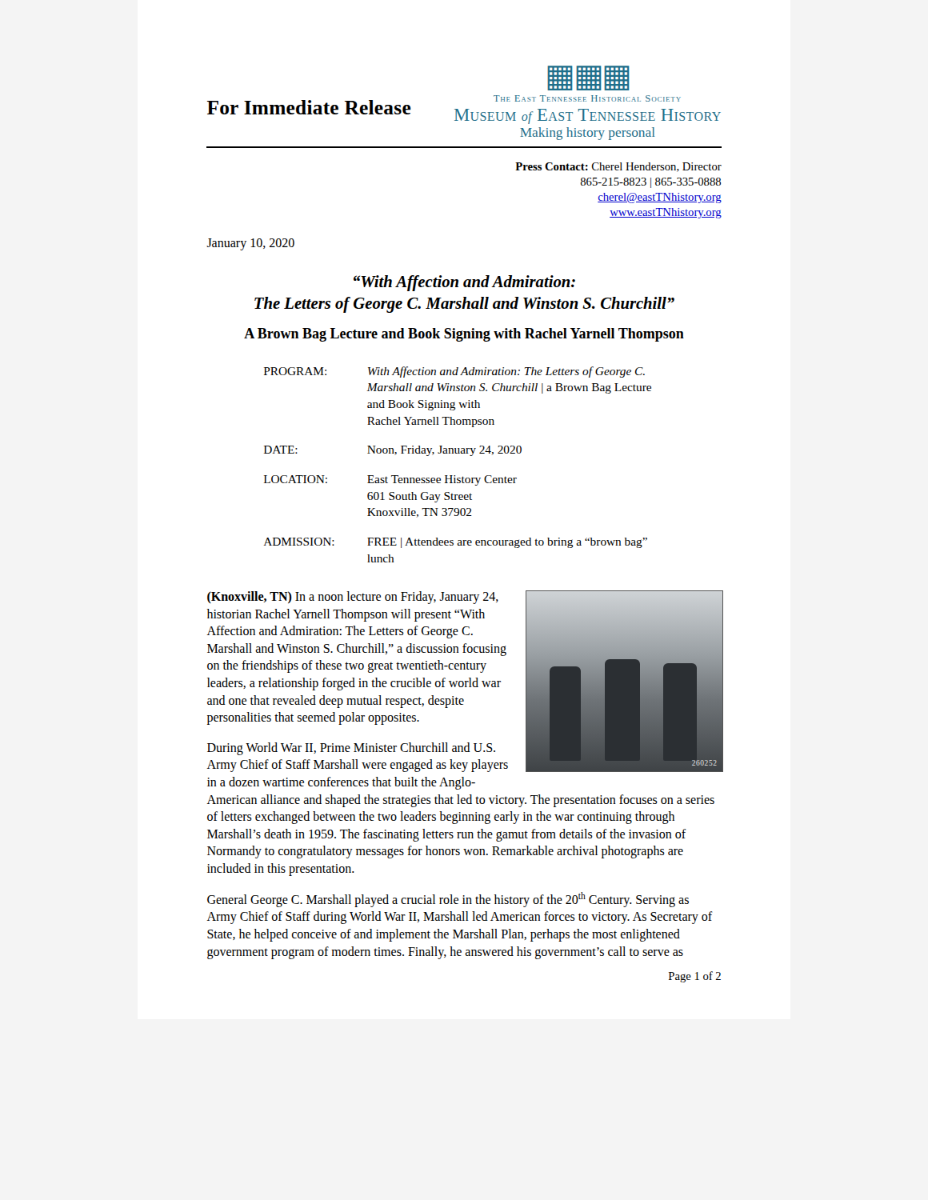For Immediate Release
▦▦▦
The East Tennessee Historical Society
Museum of East Tennessee History
Making history personal
Press Contact: Cherel Henderson, Director
865-215-8823 | 865-335-0888
cherel@eastTNhistory.org
www.eastTNhistory.org
January 10, 2020
“With Affection and Admiration:
The Letters of George C. Marshall and Winston S. Churchill”
A Brown Bag Lecture and Book Signing with Rachel Yarnell Thompson
| PROGRAM: | With Affection and Admiration: The Letters of George C. Marshall and Winston S. Churchill / a Brown Bag Lecture and Book Signing with Rachel Yarnell Thompson |
| DATE: | Noon, Friday, January 24, 2020 |
| LOCATION: | East Tennessee History Center 601 South Gay Street Knoxville, TN 37902 |
| ADMISSION: | FREE / Attendees are encouraged to bring a “brown bag” lunch |
(Knoxville, TN) In a noon lecture on Friday, January 24, historian Rachel Yarnell Thompson will present “With Affection and Admiration: The Letters of George C. Marshall and Winston S. Churchill,” a discussion focusing on the friendships of these two great twentieth-century leaders, a relationship forged in the crucible of world war and one that revealed deep mutual respect, despite personalities that seemed polar opposites.
During World War II, Prime Minister Churchill and U.S. Army Chief of Staff Marshall were engaged as key players in a dozen wartime conferences that built the Anglo-American alliance and shaped the strategies that led to victory. The presentation focuses on a series of letters exchanged between the two leaders beginning early in the war continuing through Marshall’s death in 1959. The fascinating letters run the gamut from details of the invasion of Normandy to congratulatory messages for honors won. Remarkable archival photographs are included in this presentation.
General George C. Marshall played a crucial role in the history of the 20th Century. Serving as Army Chief of Staff during World War II, Marshall led American forces to victory. As Secretary of State, he helped conceive of and implement the Marshall Plan, perhaps the most enlightened government program of modern times. Finally, he answered his government’s call to serve as
Page 1 of 2